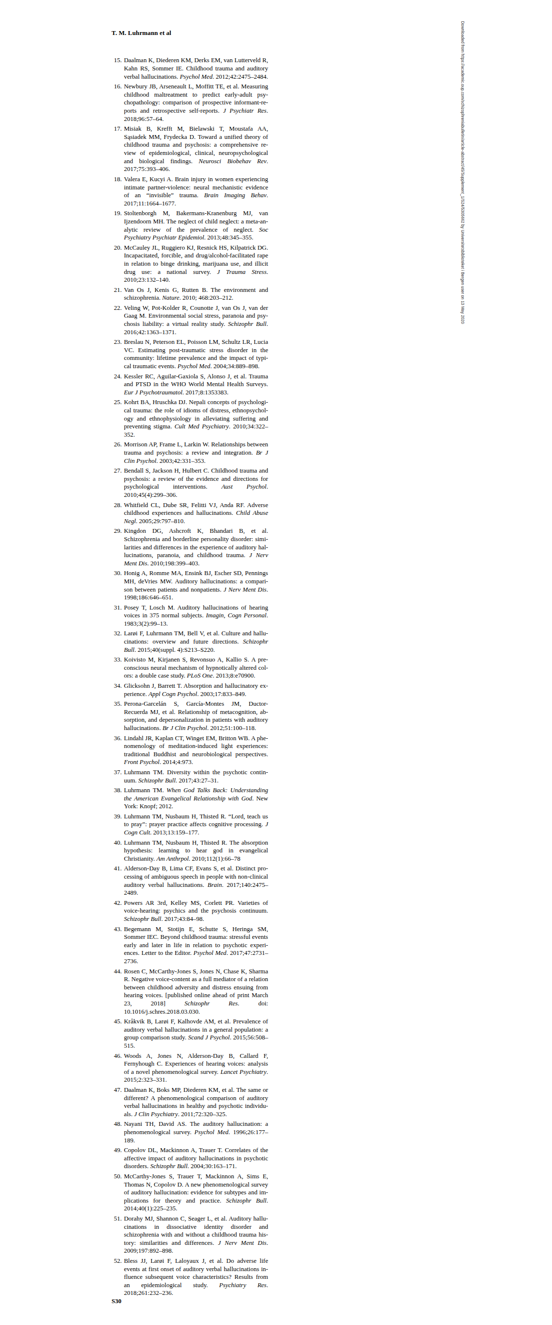T. M. Luhrmann et al
Downloaded from https://academic.oup.com/schizophreniabulletin/article-abstract/45/Supplement_1/S24/5305662 by Universitetsbiblioteket i Bergen user on 13 May 2020
Daalman K, Diederen KM, Derks EM, van Lutterveld R, Kahn RS, Sommer IE. Childhood trauma and auditory verbal hallucinations. Psychol Med. 2012;42:2475–2484.
Newbury JB, Arseneault L, Moffitt TE, et al. Measuring childhood maltreatment to predict early-adult psychopathology: comparison of prospective informant-reports and retrospective self-reports. J Psychiatr Res. 2018;96:57–64.
Misiak B, Krefft M, Bielawski T, Moustafa AA, Sąsiadek MM, Frydecka D. Toward a unified theory of childhood trauma and psychosis: a comprehensive review of epidemiological, clinical, neuropsychological and biological findings. Neurosci Biobehav Rev. 2017;75:393–406.
Valera E, Kucyi A. Brain injury in women experiencing intimate partner-violence: neural mechanistic evidence of an “invisible” trauma. Brain Imaging Behav. 2017;11:1664–1677.
Stoltenborgh M, Bakermans-Kranenburg MJ, van Ijzendoorn MH. The neglect of child neglect: a meta-analytic review of the prevalence of neglect. Soc Psychiatry Psychiatr Epidemiol. 2013;48:345–355.
McCauley JL, Ruggiero KJ, Resnick HS, Kilpatrick DG. Incapacitated, forcible, and drug/alcohol-facilitated rape in relation to binge drinking, marijuana use, and illicit drug use: a national survey. J Trauma Stress. 2010;23:132–140.
Van Os J, Kenis G, Rutten B. The environment and schizophrenia. Nature. 2010; 468:203–212.
Veling W, Pot-Kolder R, Counotte J, van Os J, van der Gaag M. Environmental social stress, paranoia and psychosis liability: a virtual reality study. Schizophr Bull. 2016;42:1363–1371.
Breslau N, Peterson EL, Poisson LM, Schultz LR, Lucia VC. Estimating post-traumatic stress disorder in the community: lifetime prevalence and the impact of typical traumatic events. Psychol Med. 2004;34:889–898.
Kessler RC, Aguilar-Gaxiola S, Alonso J, et al. Trauma and PTSD in the WHO World Mental Health Surveys. Eur J Psychotraumatol. 2017;8:1353383.
Kohrt BA, Hruschka DJ. Nepali concepts of psychological trauma: the role of idioms of distress, ethnopsychology and ethnophysiology in alleviating suffering and preventing stigma. Cult Med Psychiatry. 2010;34:322–352.
Morrison AP, Frame L, Larkin W. Relationships between trauma and psychosis: a review and integration. Br J Clin Psychol. 2003;42:331–353.
Bendall S, Jackson H, Hulbert C. Childhood trauma and psychosis: a review of the evidence and directions for psychological interventions. Aust Psychol. 2010;45(4):299–306.
Whitfield CL, Dube SR, Felitti VJ, Anda RF. Adverse childhood experiences and hallucinations. Child Abuse Negl. 2005;29:797–810.
Kingdon DG, Ashcroft K, Bhandari B, et al. Schizophrenia and borderline personality disorder: similarities and differences in the experience of auditory hallucinations, paranoia, and childhood trauma. J Nerv Ment Dis. 2010;198:399–403.
Honig A, Romme MA, Ensink BJ, Escher SD, Pennings MH, deVries MW. Auditory hallucinations: a comparison between patients and nonpatients. J Nerv Ment Dis. 1998;186:646–651.
Posey T, Losch M. Auditory hallucinations of hearing voices in 375 normal subjects. Imagin, Cogn Personal. 1983;3(2):99–13.
Larøi F, Luhrmann TM, Bell V, et al. Culture and hallucinations: overview and future directions. Schizophr Bull. 2015;40(suppl. 4):S213–S220.
Koivisto M, Kirjanen S, Revonsuo A, Kallio S. A preconscious neural mechanism of hypnotically altered colors: a double case study. PLoS One. 2013;8:e70900.
Glicksohn J, Barrett T. Absorption and hallucinatory experience. Appl Cogn Psychol. 2003;17:833–849.
Perona-Garcelán S, García-Montes JM, Ductor-Recuerda MJ, et al. Relationship of metacognition, absorption, and depersonalization in patients with auditory hallucinations. Br J Clin Psychol. 2012;51:100–118.
Lindahl JR, Kaplan CT, Winget EM, Britton WB. A phenomenology of meditation-induced light experiences: traditional Buddhist and neurobiological perspectives. Front Psychol. 2014;4:973.
Luhrmann TM. Diversity within the psychotic continuum. Schizophr Bull. 2017;43:27–31.
Luhrmann TM. When God Talks Back: Understanding the American Evangelical Relationship with God. New York: Knopf; 2012.
Luhrmann TM, Nusbaum H, Thisted R. “Lord, teach us to pray”: prayer practice affects cognitive processing. J Cogn Cult. 2013;13:159–177.
Luhrmann TM, Nusbaum H, Thisted R. The absorption hypothesis: learning to hear god in evangelical Christianity. Am Anthrpol. 2010;112(1):66–78
Alderson-Day B, Lima CF, Evans S, et al. Distinct processing of ambiguous speech in people with non-clinical auditory verbal hallucinations. Brain. 2017;140:2475–2489.
Powers AR 3rd, Kelley MS, Corlett PR. Varieties of voice-hearing: psychics and the psychosis continuum. Schizophr Bull. 2017;43:84–98.
Begemann M, Stotijn E, Schutte S, Heringa SM, Sommer IEC. Beyond childhood trauma: stressful events early and later in life in relation to psychotic experiences. Letter to the Editor. Psychol Med. 2017;47:2731–2736.
Rosen C, McCarthy-Jones S, Jones N, Chase K, Sharma R. Negative voice-content as a full mediator of a relation between childhood adversity and distress ensuing from hearing voices. [published online ahead of print March 23, 2018] Schizophr Res. doi: 10.1016/j.schres.2018.03.030.
Kråkvik B, Larøi F, Kalhovde AM, et al. Prevalence of auditory verbal hallucinations in a general population: a group comparison study. Scand J Psychol. 2015;56:508–515.
Woods A, Jones N, Alderson-Day B, Callard F, Fernyhough C. Experiences of hearing voices: analysis of a novel phenomenological survey. Lancet Psychiatry. 2015;2:323–331.
Daalman K, Boks MP, Diederen KM, et al. The same or different? A phenomenological comparison of auditory verbal hallucinations in healthy and psychotic individuals. J Clin Psychiatry. 2011;72:320–325.
Nayani TH, David AS. The auditory hallucination: a phenomenological survey. Psychol Med. 1996;26:177–189.
Copolov DL, Mackinnon A, Trauer T. Correlates of the affective impact of auditory hallucinations in psychotic disorders. Schizophr Bull. 2004;30:163–171.
McCarthy-Jones S, Trauer T, Mackinnon A, Sims E, Thomas N, Copolov D. A new phenomenological survey of auditory hallucination: evidence for subtypes and implications for theory and practice. Schizophr Bull. 2014;40(1):225–235.
Dorahy MJ, Shannon C, Seager L, et al. Auditory hallucinations in dissociative identity disorder and schizophrenia with and without a childhood trauma history: similarities and differences. J Nerv Ment Dis. 2009;197:892–898.
Bless JJ, Larøi F, Laloyaux J, et al. Do adverse life events at first onset of auditory verbal hallucinations influence subsequent voice characteristics? Results from an epidemiological study. Psychiatry Res. 2018;261:232–236.
S30